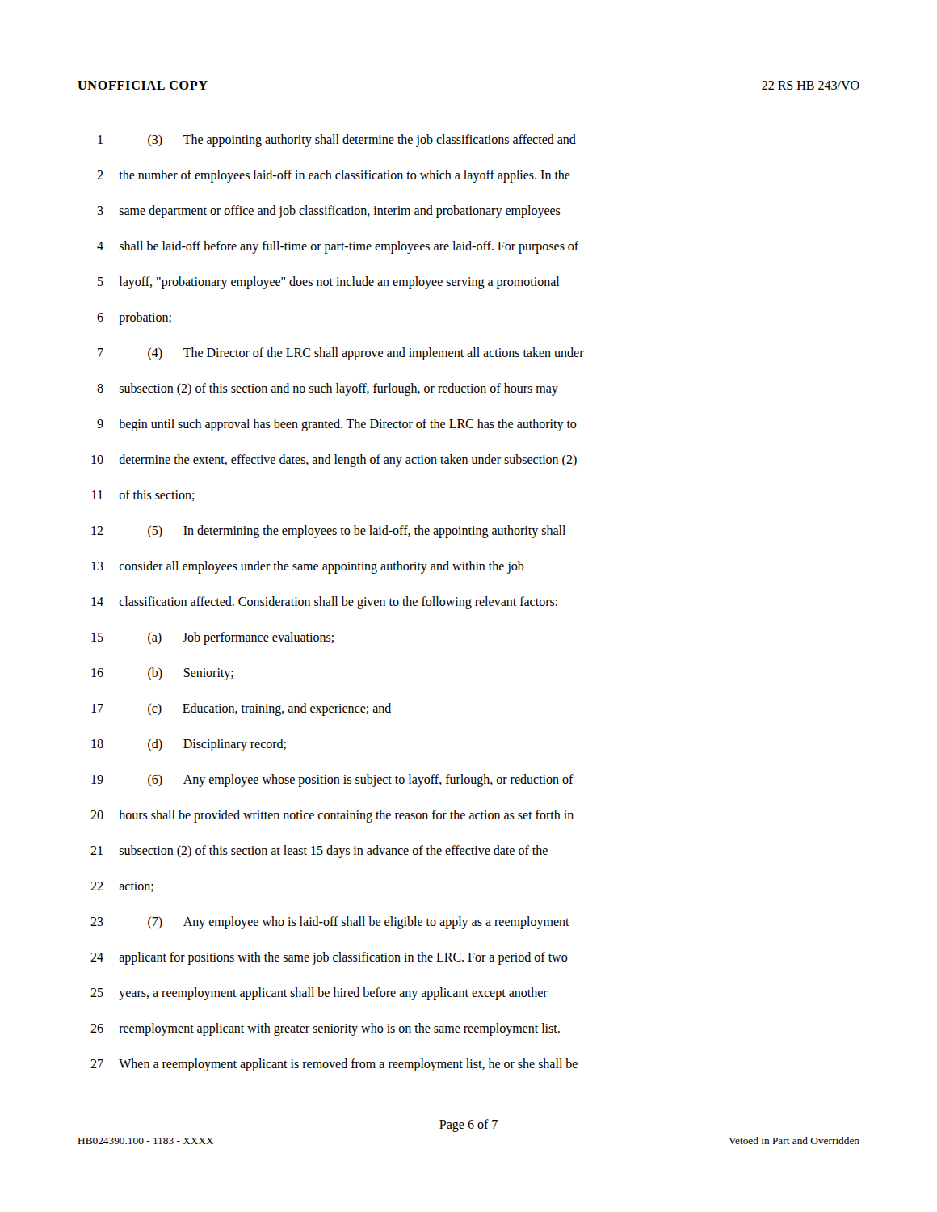UNOFFICIAL COPY
22 RS HB 243/VO
(3) The appointing authority shall determine the job classifications affected and
the number of employees laid-off in each classification to which a layoff applies. In the
same department or office and job classification, interim and probationary employees
shall be laid-off before any full-time or part-time employees are laid-off. For purposes of
layoff, "probationary employee" does not include an employee serving a promotional
probation;
(4) The Director of the LRC shall approve and implement all actions taken under
subsection (2) of this section and no such layoff, furlough, or reduction of hours may
begin until such approval has been granted. The Director of the LRC has the authority to
determine the extent, effective dates, and length of any action taken under subsection (2)
of this section;
(5) In determining the employees to be laid-off, the appointing authority shall
consider all employees under the same appointing authority and within the job
classification affected. Consideration shall be given to the following relevant factors:
(a) Job performance evaluations;
(b) Seniority;
(c) Education, training, and experience; and
(d) Disciplinary record;
(6) Any employee whose position is subject to layoff, furlough, or reduction of
hours shall be provided written notice containing the reason for the action as set forth in
subsection (2) of this section at least 15 days in advance of the effective date of the
action;
(7) Any employee who is laid-off shall be eligible to apply as a reemployment
applicant for positions with the same job classification in the LRC. For a period of two
years, a reemployment applicant shall be hired before any applicant except another
reemployment applicant with greater seniority who is on the same reemployment list.
When a reemployment applicant is removed from a reemployment list, he or she shall be
Page 6 of 7
HB024390.100 - 1183 - XXXX Vetoed in Part and Overridden